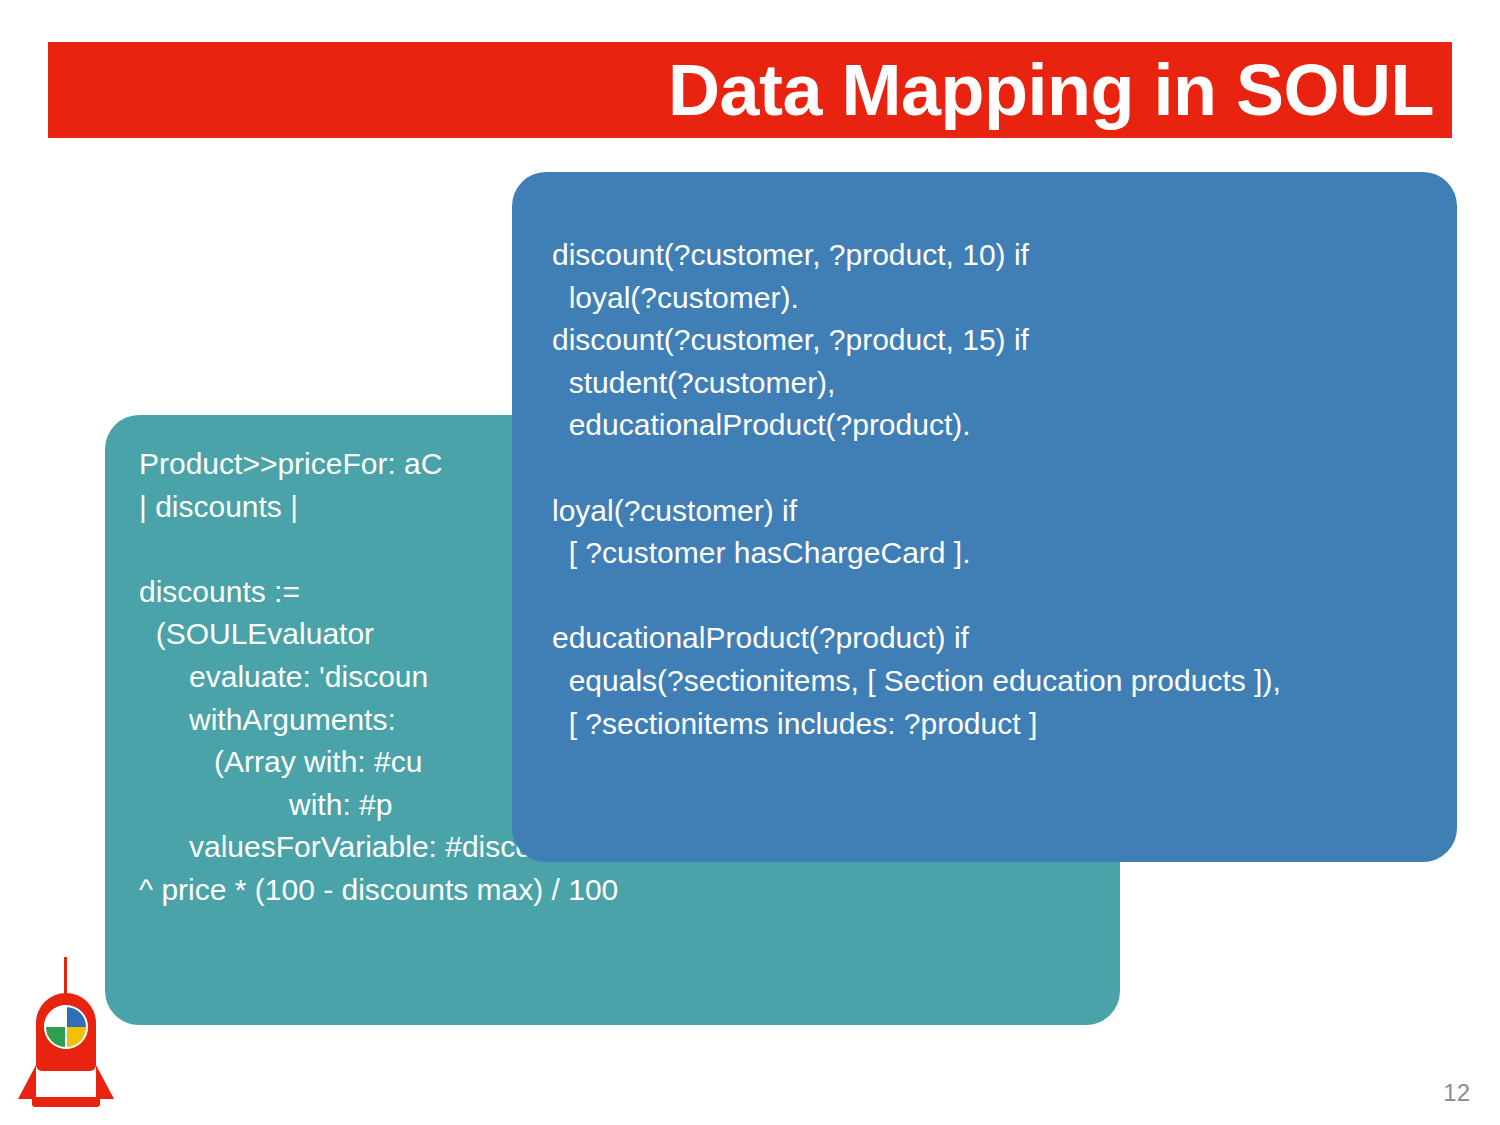Data Mapping in SOUL
Product>>priceFor: aC | discounts | discounts := (SOULEvaluator evaluate: 'discoun withArguments: (Array with: #cu with: #p valuesForVariable: #discount. ^ price * (100 - discounts max) / 100
discount(?customer, ?product, 10) if loyal(?customer). discount(?customer, ?product, 15) if student(?customer), educationalProduct(?product). loyal(?customer) if [ ?customer hasChargeCard ]. educationalProduct(?product) if equals(?sectionitems, [ Section education products ]), [ ?sectionitems includes: ?product ]
12